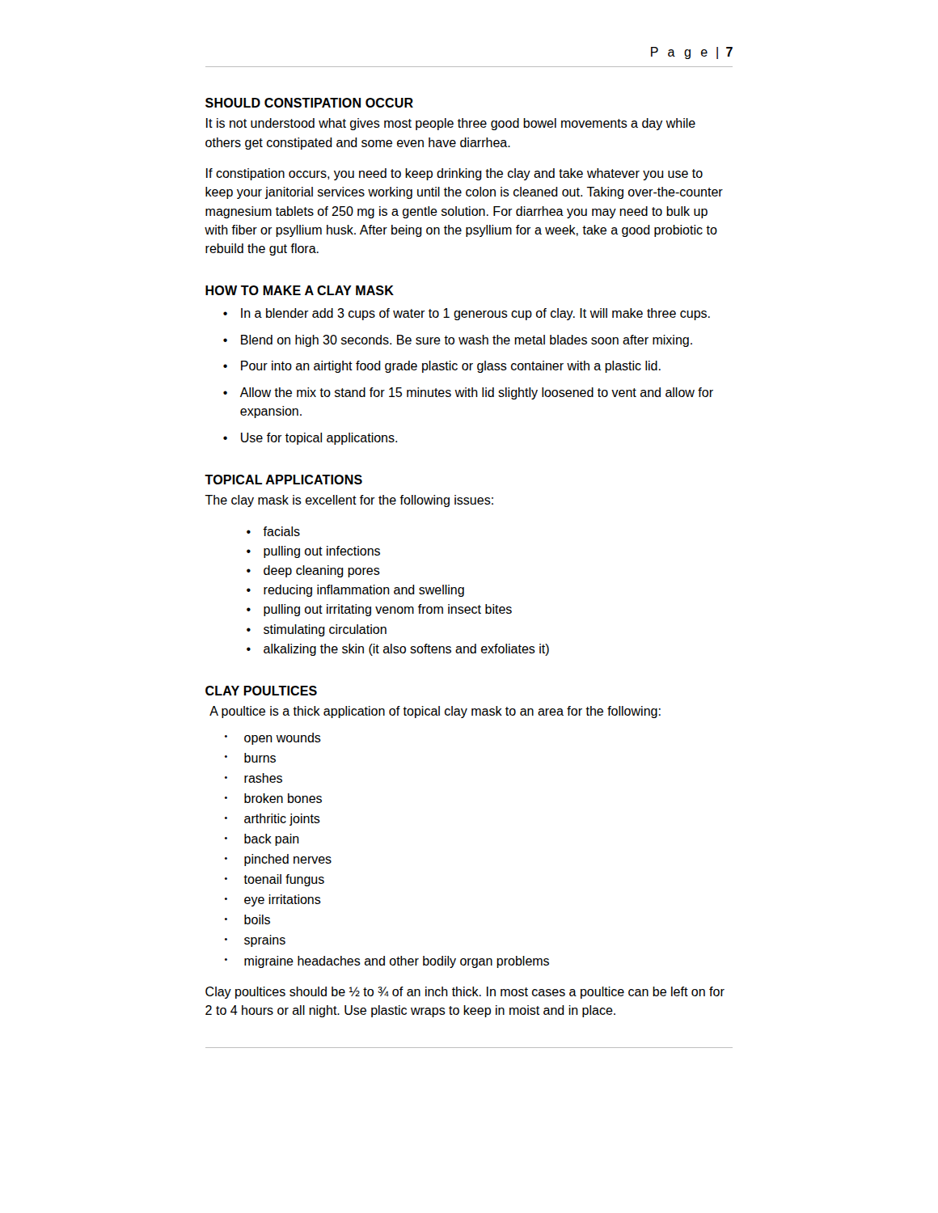P a g e | 7
SHOULD CONSTIPATION OCCUR
It is not understood what gives most people three good bowel movements a day while others get constipated and some even have diarrhea.
If constipation occurs, you need to keep drinking the clay and take whatever you use to keep your janitorial services working until the colon is cleaned out. Taking over-the-counter magnesium tablets of 250 mg is a gentle solution. For diarrhea you may need to bulk up with fiber or psyllium husk. After being on the psyllium for a week, take a good probiotic to rebuild the gut flora.
HOW TO MAKE A CLAY MASK
In a blender add 3 cups of water to 1 generous cup of clay. It will make three cups.
Blend on high 30 seconds. Be sure to wash the metal blades soon after mixing.
Pour into an airtight food grade plastic or glass container with a plastic lid.
Allow the mix to stand for 15 minutes with lid slightly loosened to vent and allow for expansion.
Use for topical applications.
TOPICAL APPLICATIONS
The clay mask is excellent for the following issues:
facials
pulling out infections
deep cleaning pores
reducing inflammation and swelling
pulling out irritating venom from insect bites
stimulating circulation
alkalizing the skin (it also softens and exfoliates it)
CLAY POULTICES
A poultice is a thick application of topical clay mask to an area for the following:
open wounds
burns
rashes
broken bones
arthritic joints
back pain
pinched nerves
toenail fungus
eye irritations
boils
sprains
migraine headaches and other bodily organ problems
Clay poultices should be ½ to ¾ of an inch thick. In most cases a poultice can be left on for 2 to 4 hours or all night. Use plastic wraps to keep in moist and in place.